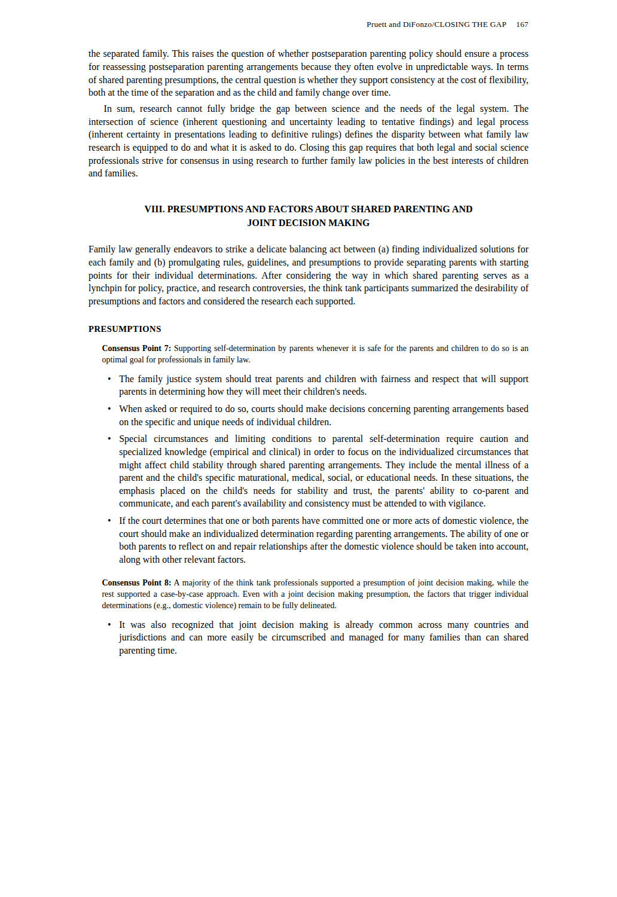Pruett and DiFonzo/CLOSING THE GAP167
the separated family. This raises the question of whether postseparation parenting policy should ensure a process for reassessing postseparation parenting arrangements because they often evolve in unpredictable ways. In terms of shared parenting presumptions, the central question is whether they support consistency at the cost of flexibility, both at the time of the separation and as the child and family change over time.
In sum, research cannot fully bridge the gap between science and the needs of the legal system. The intersection of science (inherent questioning and uncertainty leading to tentative findings) and legal process (inherent certainty in presentations leading to definitive rulings) defines the disparity between what family law research is equipped to do and what it is asked to do. Closing this gap requires that both legal and social science professionals strive for consensus in using research to further family law policies in the best interests of children and families.
VIII. Presumptions and Factors about Shared Parenting and
Joint Decision Making
Family law generally endeavors to strike a delicate balancing act between (a) finding individualized solutions for each family and (b) promulgating rules, guidelines, and presumptions to provide separating parents with starting points for their individual determinations. After considering the way in which shared parenting serves as a lynchpin for policy, practice, and research controversies, the think tank participants summarized the desirability of presumptions and factors and considered the research each supported.
Presumptions
Consensus Point 7: Supporting self-determination by parents whenever it is safe for the parents and children to do so is an optimal goal for professionals in family law.
The family justice system should treat parents and children with fairness and respect that will support parents in determining how they will meet their children's needs.
When asked or required to do so, courts should make decisions concerning parenting arrangements based on the specific and unique needs of individual children.
Special circumstances and limiting conditions to parental self-determination require caution and specialized knowledge (empirical and clinical) in order to focus on the individualized circumstances that might affect child stability through shared parenting arrangements. They include the mental illness of a parent and the child's specific maturational, medical, social, or educational needs. In these situations, the emphasis placed on the child's needs for stability and trust, the parents' ability to co-parent and communicate, and each parent's availability and consistency must be attended to with vigilance.
If the court determines that one or both parents have committed one or more acts of domestic violence, the court should make an individualized determination regarding parenting arrangements. The ability of one or both parents to reflect on and repair relationships after the domestic violence should be taken into account, along with other relevant factors.
Consensus Point 8: A majority of the think tank professionals supported a presumption of joint decision making, while the rest supported a case-by-case approach. Even with a joint decision making presumption, the factors that trigger individual determinations (e.g., domestic violence) remain to be fully delineated.
It was also recognized that joint decision making is already common across many countries and jurisdictions and can more easily be circumscribed and managed for many families than can shared parenting time.